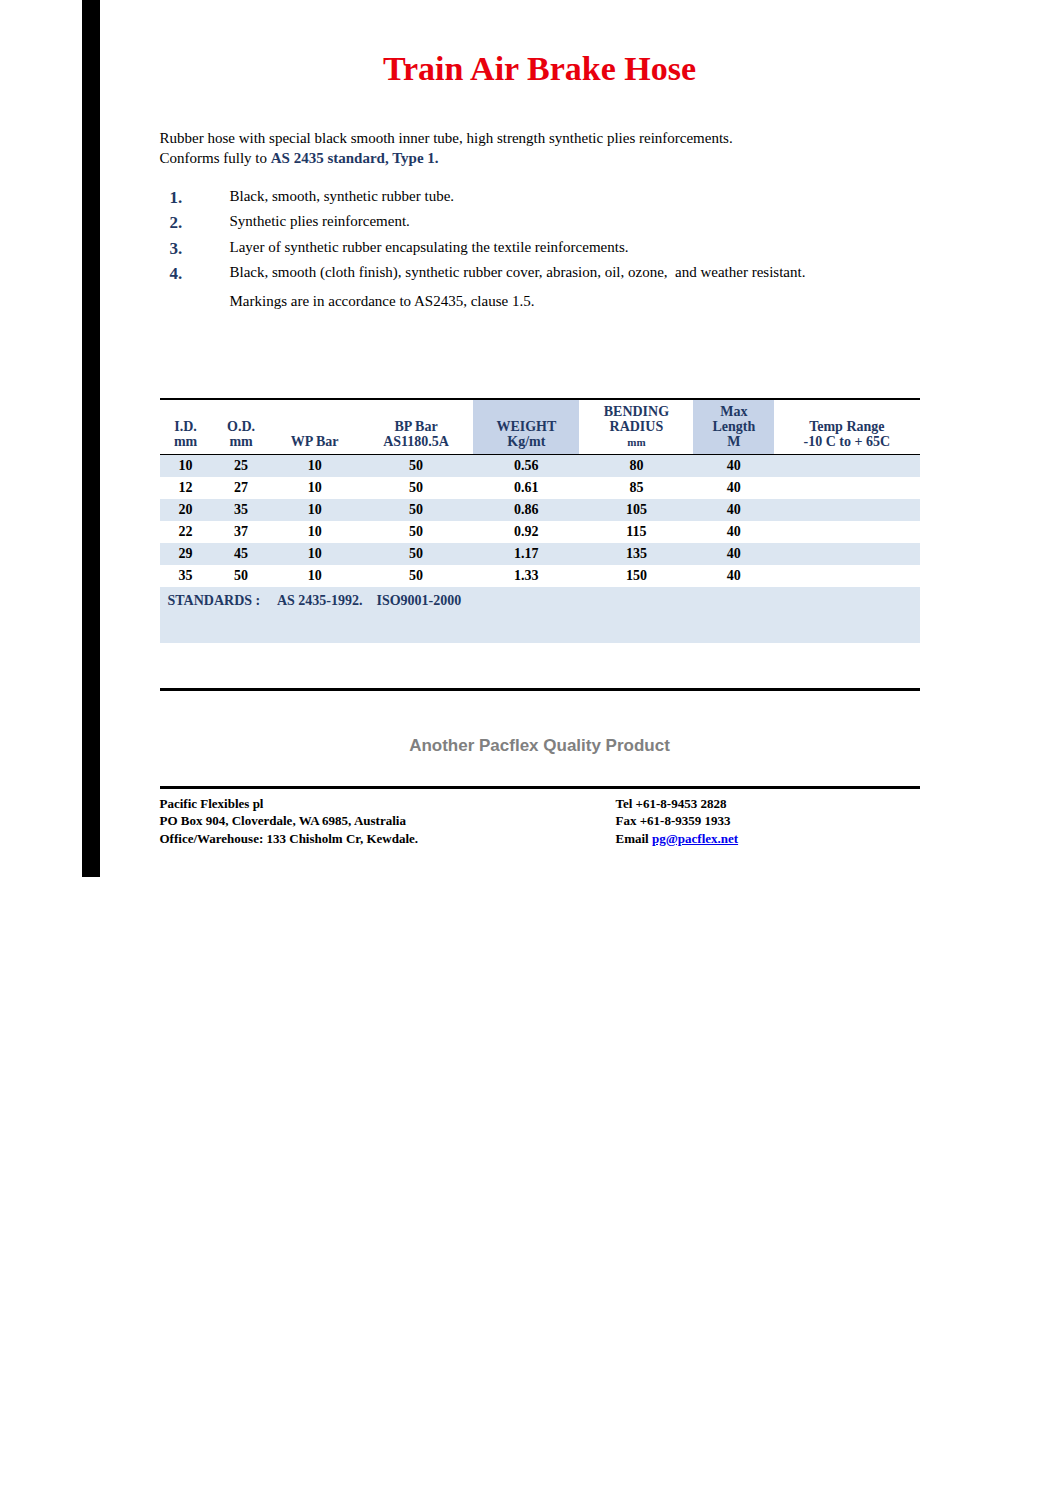Train Air Brake Hose
Rubber hose with special black smooth inner tube, high strength synthetic plies reinforcements.
Conforms fully to AS 2435 standard, Type 1.
1. Black, smooth, synthetic rubber tube.
2. Synthetic plies reinforcement.
3. Layer of synthetic rubber encapsulating the textile reinforcements.
4. Black, smooth (cloth finish), synthetic rubber cover, abrasion, oil, ozone, and weather resistant.
Markings are in accordance to AS2435, clause 1.5.
| I.D. mm | O.D. mm | WP Bar | BP Bar AS1180.5A | WEIGHT Kg/mt | BENDING RADIUS mm | Max Length M | Temp Range -10 C to + 65C |
| --- | --- | --- | --- | --- | --- | --- | --- |
| 10 | 25 | 10 | 50 | 0.56 | 80 | 40 | |
| 12 | 27 | 10 | 50 | 0.61 | 85 | 40 | |
| 20 | 35 | 10 | 50 | 0.86 | 105 | 40 | |
| 22 | 37 | 10 | 50 | 0.92 | 115 | 40 | |
| 29 | 45 | 10 | 50 | 1.17 | 135 | 40 | |
| 35 | 50 | 10 | 50 | 1.33 | 150 | 40 | |
| STANDARDS : AS 2435-1992. ISO9001-2000 |
Another Pacflex Quality Product
Pacific Flexibles pl
PO Box 904, Cloverdale, WA 6985, Australia
Office/Warehouse: 133 Chisholm Cr, Kewdale.
Tel +61-8-9453 2828
Fax +61-8-9359 1933
Email pg@pacflex.net